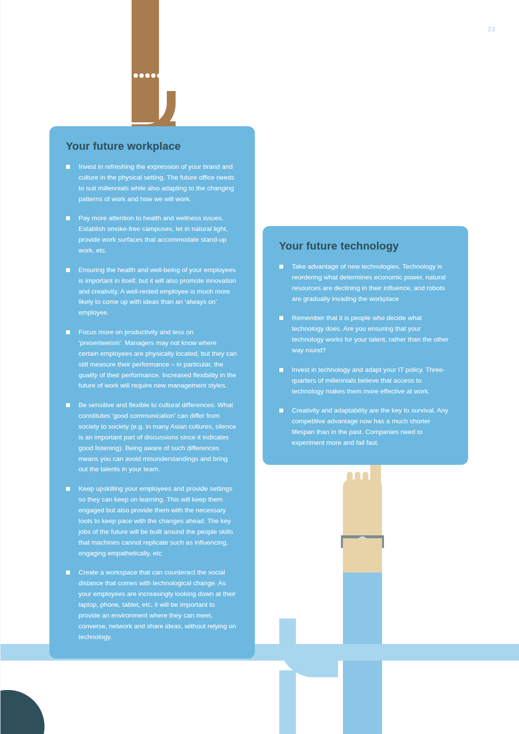23
Your future workplace
Invest in refreshing the expression of your brand and culture in the physical setting. The future office needs to suit millennials while also adapting to the changing patterns of work and how we will work.
Pay more attention to health and wellness issues. Establish smoke-free campuses, let in natural light, provide work surfaces that accommodate stand-up work, etc.
Ensuring the health and well-being of your employees is important in itself, but it will also promote innovation and creativity. A well-rested employee is much more likely to come up with ideas than an ‘always on’ employee.
Focus more on productivity and less on ‘presenteeism’. Managers may not know where certain employees are physically located, but they can still measure their performance – in particular, the quality of their performance. Increased flexibility in the future of work will require new management styles.
Be sensitive and flexible to cultural differences. What constitutes ‘good communication’ can differ from society to society (e.g. in many Asian cultures, silence is an important part of discussions since it indicates good listening). Being aware of such differences means you can avoid misunderstandings and bring out the talents in your team.
Keep upskilling your employees and provide settings so they can keep on learning. This will keep them engaged but also provide them with the necessary tools to keep pace with the changes ahead. The key jobs of the future will be built around the people skills that machines cannot replicate such as influencing, engaging empathetically, etc
Create a workspace that can counteract the social distance that comes with technological change. As your employees are increasingly looking down at their laptop, phone, tablet, etc, it will be important to provide an environment where they can meet, converse, network and share ideas, without relying on technology.
Your future technology
Take advantage of new technologies. Technology is reordering what determines economic power, natural resources are declining in their influence, and robots are gradually invading the workplace
Remember that it is people who decide what technology does. Are you ensuring that your technology works for your talent, rather than the other way round?
Invest in technology and adapt your IT policy. Three-quarters of millennials believe that access to technology makes them more effective at work.
Creativity and adaptability are the key to survival. Any competitive advantage now has a much shorter lifespan than in the past. Companies need to experiment more and fail fast.